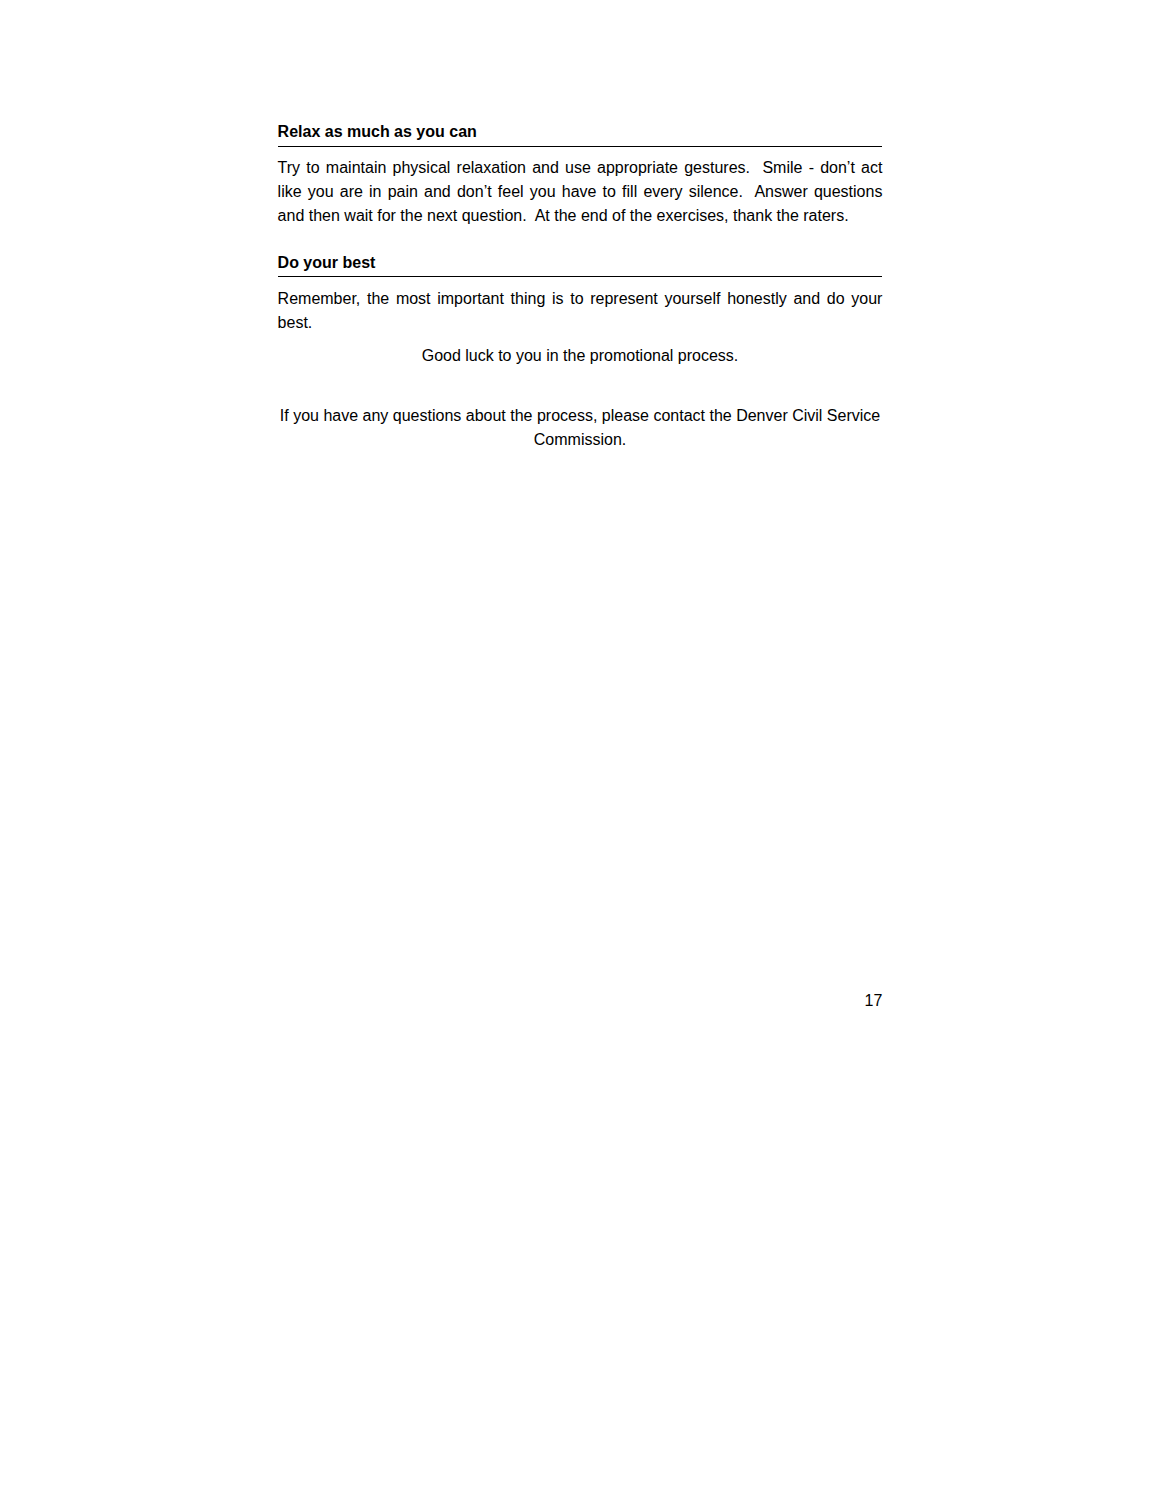Relax as much as you can
Try to maintain physical relaxation and use appropriate gestures. Smile - don’t act like you are in pain and don’t feel you have to fill every silence. Answer questions and then wait for the next question. At the end of the exercises, thank the raters.
Do your best
Remember, the most important thing is to represent yourself honestly and do your best.
Good luck to you in the promotional process.
If you have any questions about the process, please contact the Denver Civil Service Commission.
17